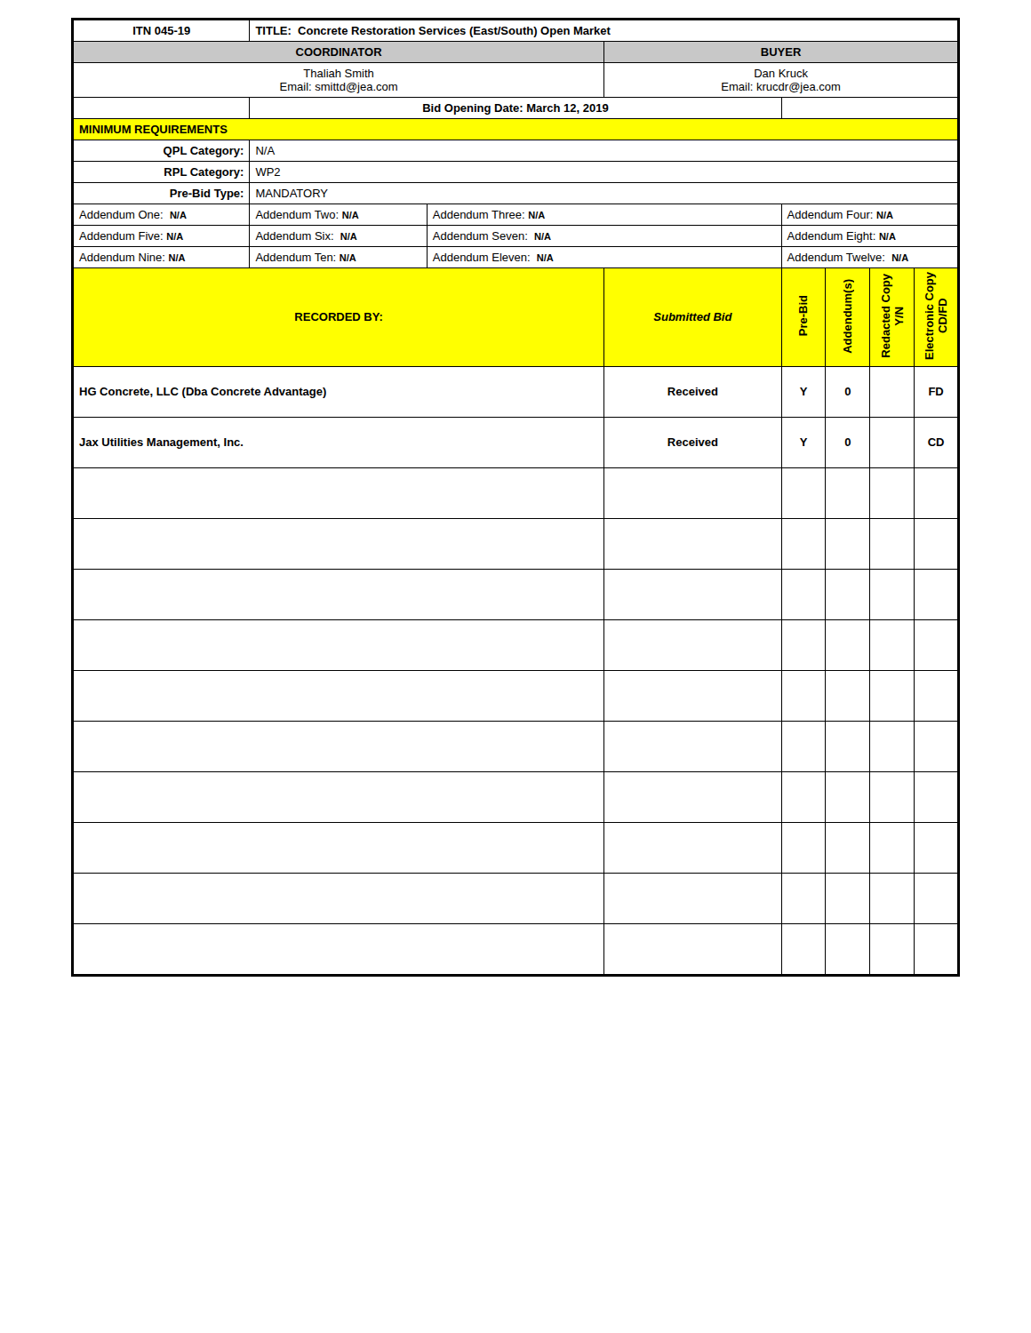| ITN 045-19 | TITLE: Concrete Restoration Services (East/South) Open Market |
| COORDINATOR | BUYER |
| Thaliah Smith Email: smittd@jea.com | Dan Kruck Email: krucdr@jea.com |
| | Bid Opening Date: March 12, 2019 | |
| MINIMUM REQUIREMENTS |
| QPL Category: | N/A |
| RPL Category: | WP2 |
| Pre-Bid Type: | MANDATORY |
| Addendum One: N/A | Addendum Two: N/A | Addendum Three: N/A | Addendum Four: N/A |
| Addendum Five: N/A | Addendum Six: N/A | Addendum Seven: N/A | Addendum Eight: N/A |
| Addendum Nine: N/A | Addendum Ten: N/A | Addendum Eleven: N/A | Addendum Twelve: N/A |
| RECORDED BY: | Submitted Bid | Pre-Bid | Addendum(s) | Redacted Copy Y/N | Electronic Copy CD/FD |
| HG Concrete, LLC (Dba Concrete Advantage) | Received | Y | 0 | | FD |
| Jax Utilities Management, Inc. | Received | Y | 0 | | CD |